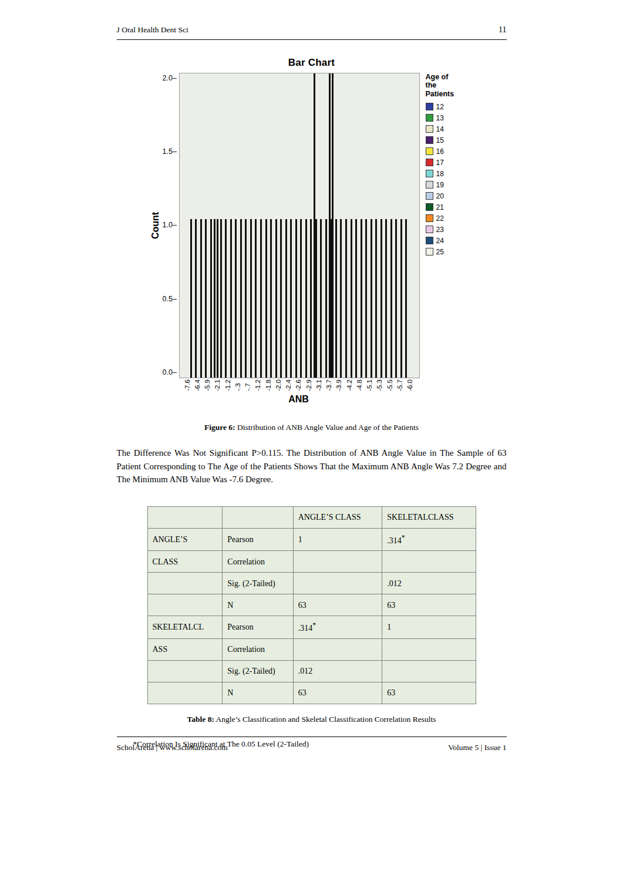J Oral Health Dent Sci
11
Bar Chart
Count
2.0–
1.5–
1.0–
0.5–
0.0–
Age of
the
Patients
12
13
14
15
16
17
18
19
20
21
22
23
24
25
-7.6 -6.4 -5.9 -2.1 -1.2 -.3 -.7 -1.2 -1.8 -2.0 -2.4 -2.6 -2.9 -3.1 -3.7 -3.9 -4.2 -4.8 -5.1 -5.3 -5.5 -5.7 -6.0
ANB
Figure 6: Distribution of ANB Angle Value and Age of the Patients
The Difference Was Not Significant P>0.115. The Distribution of ANB Angle Value in The Sample of 63 Patient Corresponding to The Age of the Patients Shows That the Maximum ANB Angle Was 7.2 Degree and The Minimum ANB Value Was -7.6 Degree.
| | | ANGLE’S CLASS | SKELETALCLASS |
| ANGLE’S | Pearson | 1 | .314 * |
| CLASS | Correlation | | |
| | Sig. (2-Tailed) | | .012 |
| | N | 63 | 63 |
| SKELETALCL | Pearson | .314 * | 1 |
| ASS | Correlation | | |
| | Sig. (2-Tailed) | .012 | |
| | N | 63 | 63 |
Table 8: Angle’s Classification and Skeletal Classification Correlation Results
*Correlation Is Significant at The 0.05 Level (2-Tailed)
ScholArena | www.scholarena.com
Volume 5 | Issue 1